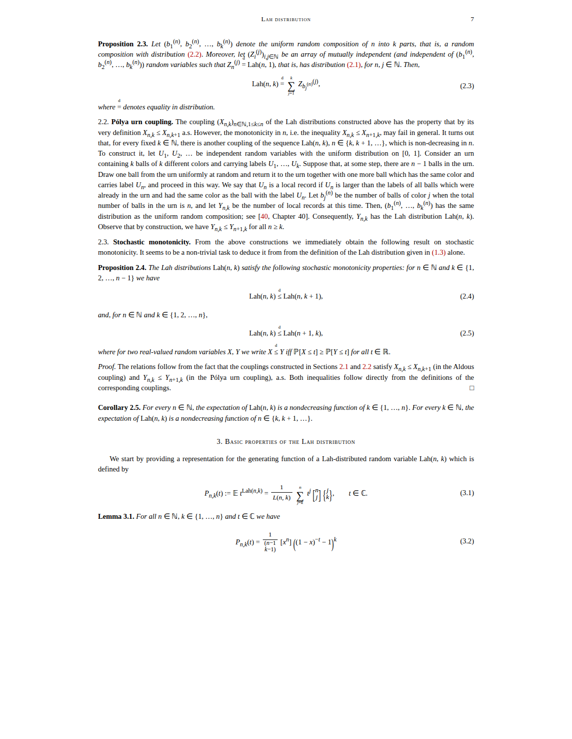Lah distribution 7
Proposition 2.3. Let (b1(n), b2(n), …, bk(n)) denote the uniform random composition of n into k parts, that is, a random composition with distribution (2.2). Moreover, let (Zi(j))i,j∈ℕ be an array of mutually independent (and independent of (b1(n), b2(n), …, bk(n))) random variables such that Zn(j) d= Lah(n, 1), that is, has distribution (2.1), for n, j ∈ ℕ. Then,
Lah(n, k) d= k∑j=1 Zbj(n)(j), (2.3)
where d= denotes equality in distribution.
2.2. Pólya urn coupling. The coupling (Xn,k)n∈ℕ,1≤k≤n of the Lah distributions constructed above has the property that by its very definition Xn,k ≤ Xn,k+1 a.s. However, the monotonicity in n, i.e. the inequality Xn,k ≤ Xn+1,k, may fail in general. It turns out that, for every fixed k ∈ ℕ, there is another coupling of the sequence Lah(n, k), n ∈ {k, k + 1, …}, which is non-decreasing in n. To construct it, let U1, U2, … be independent random variables with the uniform distribution on [0, 1]. Consider an urn containing k balls of k different colors and carrying labels U1, …, Uk. Suppose that, at some step, there are n − 1 balls in the urn. Draw one ball from the urn uniformly at random and return it to the urn together with one more ball which has the same color and carries label Un, and proceed in this way. We say that Un is a local record if Un is larger than the labels of all balls which were already in the urn and had the same color as the ball with the label Un. Let bj(n) be the number of balls of color j when the total number of balls in the urn is n, and let Yn,k be the number of local records at this time. Then, (b1(n), …, bk(n)) has the same distribution as the uniform random composition; see [40, Chapter 40]. Consequently, Yn,k has the Lah distribution Lah(n, k). Observe that by construction, we have Yn,k ≤ Yn+1,k for all n ≥ k.
2.3. Stochastic monotonicity. From the above constructions we immediately obtain the following result on stochastic monotonicity. It seems to be a non-trivial task to deduce it from from the definition of the Lah distribution given in (1.3) alone.
Proposition 2.4. The Lah distributions Lah(n, k) satisfy the following stochastic monotonicity properties: for n ∈ ℕ and k ∈ {1, 2, …, n − 1} we have
Lah(n, k) d≤ Lah(n, k + 1), (2.4)
and, for n ∈ ℕ and k ∈ {1, 2, …, n},
Lah(n, k) d≤ Lah(n + 1, k), (2.5)
where for two real-valued random variables X, Y we write X d≤ Y iff ℙ[X ≤ t] ≥ ℙ[Y ≤ t] for all t ∈ ℝ.
Proof. The relations follow from the fact that the couplings constructed in Sections 2.1 and 2.2 satisfy Xn,k ≤ Xn,k+1 (in the Aldous coupling) and Yn,k ≤ Yn+1,k (in the Pólya urn coupling), a.s. Both inequalities follow directly from the definitions of the corresponding couplings. □
Corollary 2.5. For every n ∈ ℕ, the expectation of Lah(n, k) is a nondecreasing function of k ∈ {1, …, n}. For every k ∈ ℕ, the expectation of Lah(n, k) is a nondecreasing function of n ∈ {k, k + 1, …}.
3. Basic properties of the Lah distribution
We start by providing a representation for the generating function of a Lah-distributed random variable Lah(n, k) which is defined by
Pn,k(t) := 𝔼 tLah(n,k) = 1 L(n, k) n∑j=k tj [nj] {jk}, t ∈ ℂ. (3.1)
Lemma 3.1. For all n ∈ ℕ, k ∈ {1, …, n} and t ∈ ℂ we have
Pn,k(t) = 1(n−1 k−1) [xn] ((1 − x)−t − 1)k (3.2)